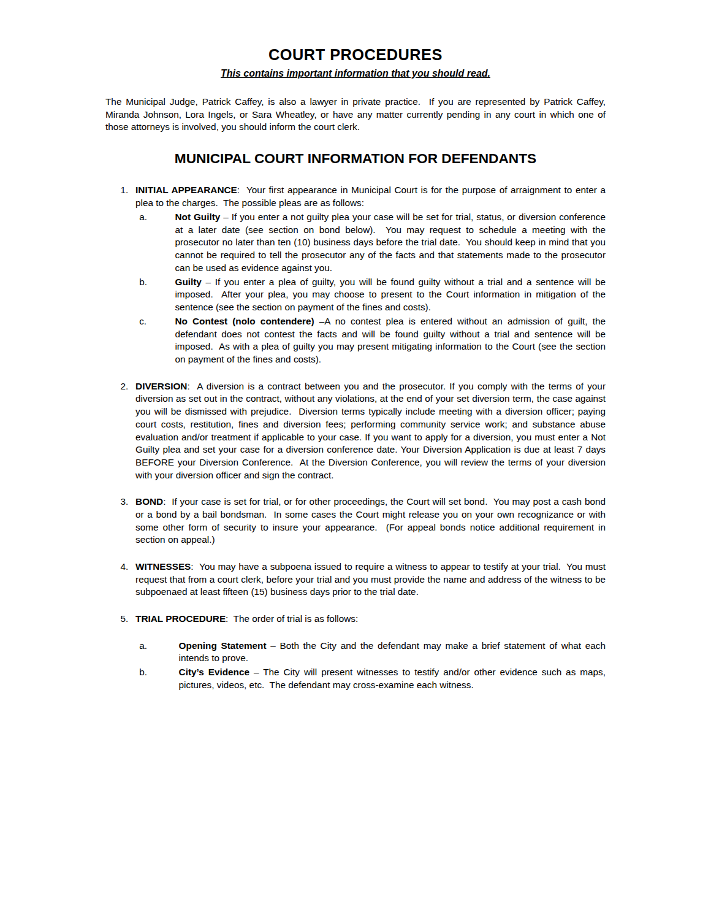COURT PROCEDURES
This contains important information that you should read.
The Municipal Judge, Patrick Caffey, is also a lawyer in private practice. If you are represented by Patrick Caffey, Miranda Johnson, Lora Ingels, or Sara Wheatley, or have any matter currently pending in any court in which one of those attorneys is involved, you should inform the court clerk.
MUNICIPAL COURT INFORMATION FOR DEFENDANTS
INITIAL APPEARANCE: Your first appearance in Municipal Court is for the purpose of arraignment to enter a plea to the charges. The possible pleas are as follows:
Not Guilty – If you enter a not guilty plea your case will be set for trial, status, or diversion conference at a later date (see section on bond below). You may request to schedule a meeting with the prosecutor no later than ten (10) business days before the trial date. You should keep in mind that you cannot be required to tell the prosecutor any of the facts and that statements made to the prosecutor can be used as evidence against you.
Guilty – If you enter a plea of guilty, you will be found guilty without a trial and a sentence will be imposed. After your plea, you may choose to present to the Court information in mitigation of the sentence (see the section on payment of the fines and costs).
No Contest (nolo contendere) –A no contest plea is entered without an admission of guilt, the defendant does not contest the facts and will be found guilty without a trial and sentence will be imposed. As with a plea of guilty you may present mitigating information to the Court (see the section on payment of the fines and costs).
DIVERSION: A diversion is a contract between you and the prosecutor. If you comply with the terms of your diversion as set out in the contract, without any violations, at the end of your set diversion term, the case against you will be dismissed with prejudice. Diversion terms typically include meeting with a diversion officer; paying court costs, restitution, fines and diversion fees; performing community service work; and substance abuse evaluation and/or treatment if applicable to your case. If you want to apply for a diversion, you must enter a Not Guilty plea and set your case for a diversion conference date. Your Diversion Application is due at least 7 days BEFORE your Diversion Conference. At the Diversion Conference, you will review the terms of your diversion with your diversion officer and sign the contract.
BOND: If your case is set for trial, or for other proceedings, the Court will set bond. You may post a cash bond or a bond by a bail bondsman. In some cases the Court might release you on your own recognizance or with some other form of security to insure your appearance. (For appeal bonds notice additional requirement in section on appeal.)
WITNESSES: You may have a subpoena issued to require a witness to appear to testify at your trial. You must request that from a court clerk, before your trial and you must provide the name and address of the witness to be subpoenaed at least fifteen (15) business days prior to the trial date.
TRIAL PROCEDURE: The order of trial is as follows:
Opening Statement – Both the City and the defendant may make a brief statement of what each intends to prove.
City’s Evidence – The City will present witnesses to testify and/or other evidence such as maps, pictures, videos, etc. The defendant may cross-examine each witness.